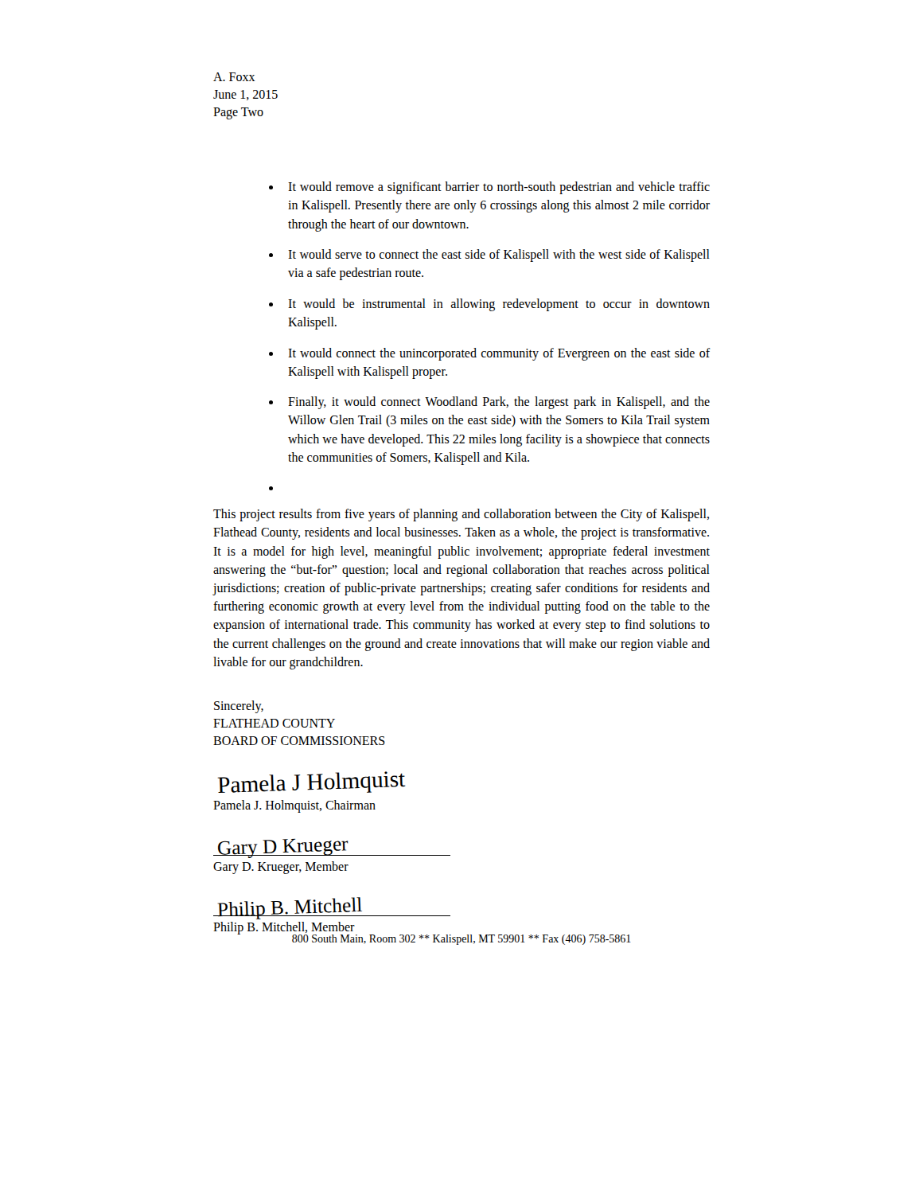A. Foxx
June 1, 2015
Page Two
It would remove a significant barrier to north-south pedestrian and vehicle traffic in Kalispell. Presently there are only 6 crossings along this almost 2 mile corridor through the heart of our downtown.
It would serve to connect the east side of Kalispell with the west side of Kalispell via a safe pedestrian route.
It would be instrumental in allowing redevelopment to occur in downtown Kalispell.
It would connect the unincorporated community of Evergreen on the east side of Kalispell with Kalispell proper.
Finally, it would connect Woodland Park, the largest park in Kalispell, and the Willow Glen Trail (3 miles on the east side) with the Somers to Kila Trail system which we have developed. This 22 miles long facility is a showpiece that connects the communities of Somers, Kalispell and Kila.
This project results from five years of planning and collaboration between the City of Kalispell, Flathead County, residents and local businesses. Taken as a whole, the project is transformative. It is a model for high level, meaningful public involvement; appropriate federal investment answering the “but-for” question; local and regional collaboration that reaches across political jurisdictions; creation of public-private partnerships; creating safer conditions for residents and furthering economic growth at every level from the individual putting food on the table to the expansion of international trade. This community has worked at every step to find solutions to the current challenges on the ground and create innovations that will make our region viable and livable for our grandchildren.
Sincerely,
FLATHEAD COUNTY
BOARD OF COMMISSIONERS
Pamela J Holmquist
Pamela J. Holmquist, Chairman
Gary D Krueger
Gary D. Krueger, Member
Philip B. Mitchell
Philip B. Mitchell, Member
800 South Main, Room 302 ** Kalispell, MT 59901 ** Fax (406) 758-5861